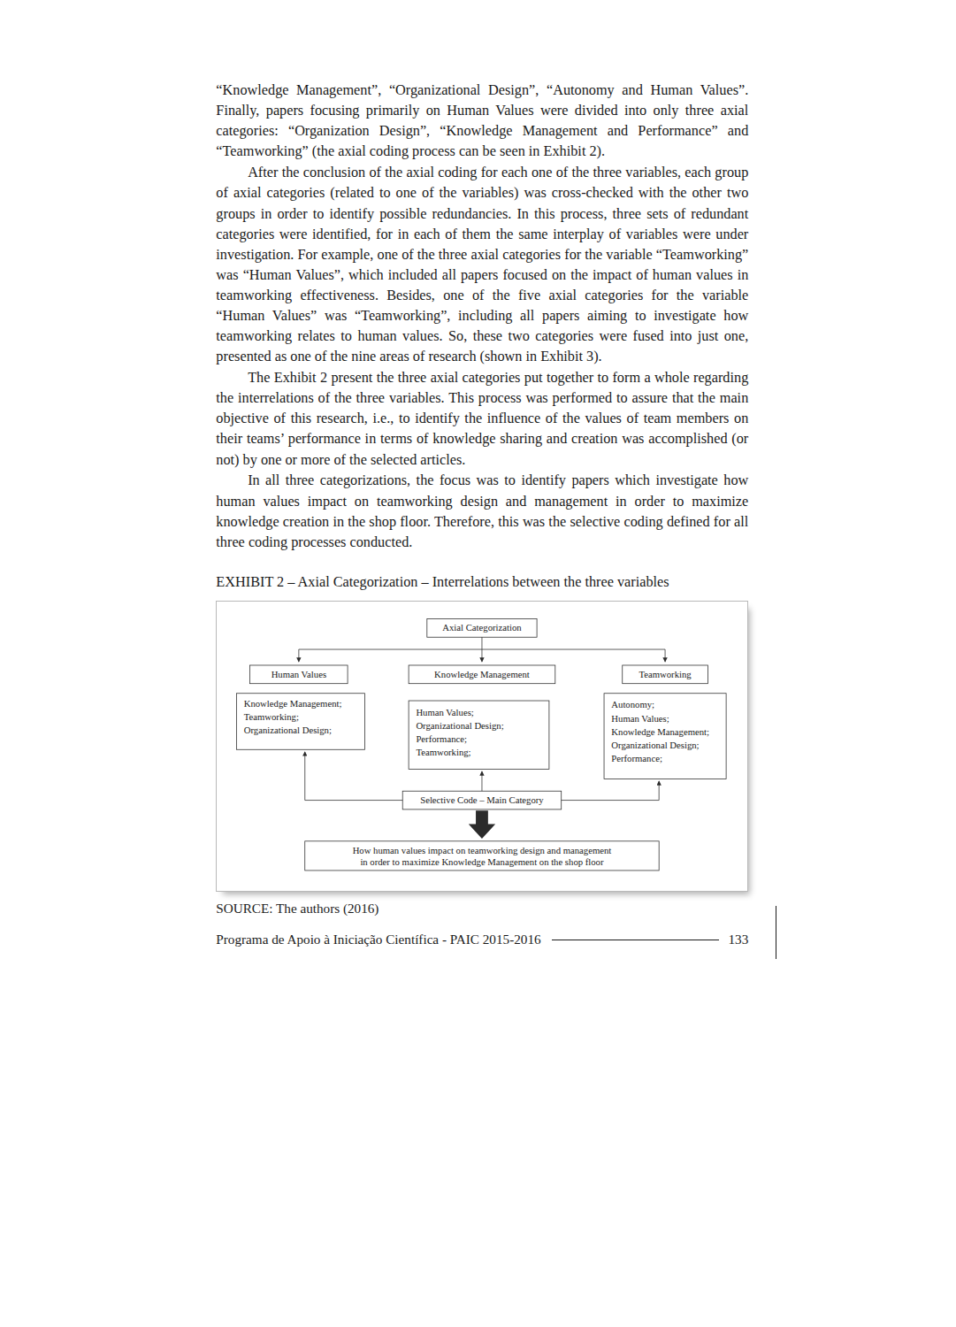“Knowledge Management”, “Organizational Design”, “Autonomy and Human Values”. Finally, papers focusing primarily on Human Values were divided into only three axial categories: “Organization Design”, “Knowledge Management and Performance” and “Teamworking” (the axial coding process can be seen in Exhibit 2).
After the conclusion of the axial coding for each one of the three variables, each group of axial categories (related to one of the variables) was cross-checked with the other two groups in order to identify possible redundancies. In this process, three sets of redundant categories were identified, for in each of them the same interplay of variables were under investigation. For example, one of the three axial categories for the variable “Teamworking” was “Human Values”, which included all papers focused on the impact of human values in teamworking effectiveness. Besides, one of the five axial categories for the variable “Human Values” was “Teamworking”, including all papers aiming to investigate how teamworking relates to human values. So, these two categories were fused into just one, presented as one of the nine areas of research (shown in Exhibit 3).
The Exhibit 2 present the three axial categories put together to form a whole regarding the interrelations of the three variables. This process was performed to assure that the main objective of this research, i.e., to identify the influence of the values of team members on their teams’ performance in terms of knowledge sharing and creation was accomplished (or not) by one or more of the selected articles.
In all three categorizations, the focus was to identify papers which investigate how human values impact on teamworking design and management in order to maximize knowledge creation in the shop floor. Therefore, this was the selective coding defined for all three coding processes conducted.
EXHIBIT 2 – Axial Categorization – Interrelations between the three variables
Axial Categorization Human Values Knowledge Management Teamworking Knowledge Management; Teamworking; Organizational Design; Human Values; Organizational Design; Performance; Teamworking; Autonomy; Human Values; Knowledge Management; Organizational Design; Performance; Selective Code – Main Category How human values impact on teamworking design and management in order to maximize Knowledge Management on the shop floor
SOURCE: The authors (2016)
Programa de Apoio à Iniciação Científica - PAIC 2015-2016 133